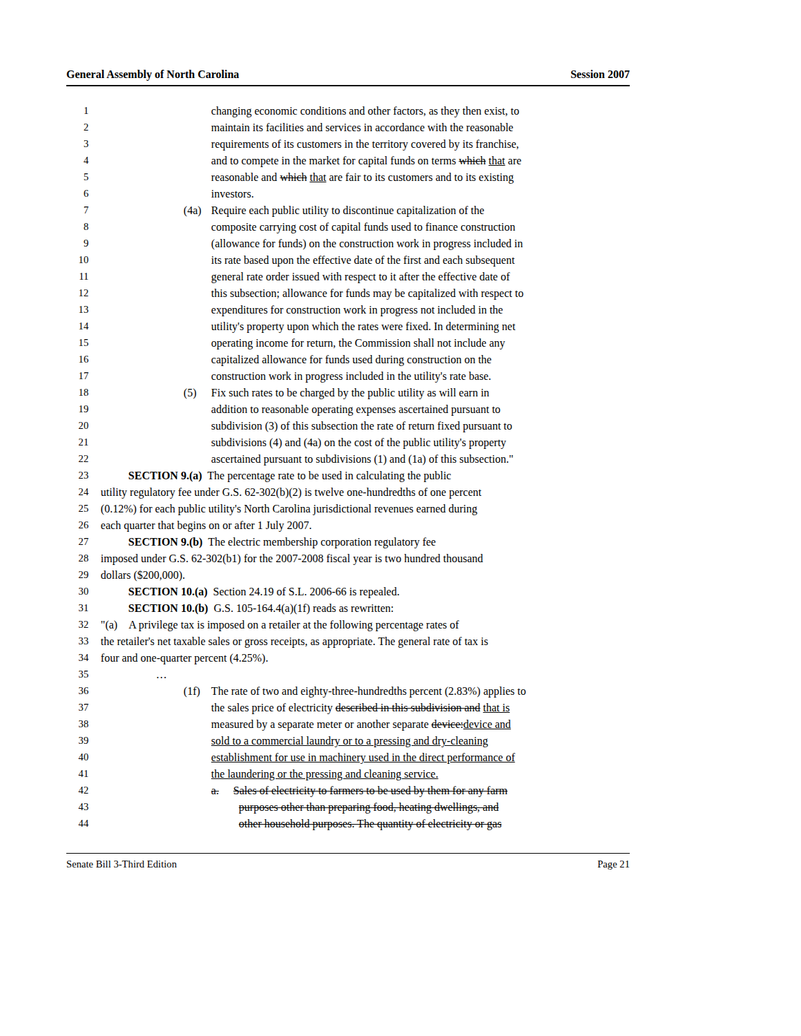General Assembly of North Carolina Session 2007
1 changing economic conditions and other factors, as they then exist, to
2 maintain its facilities and services in accordance with the reasonable
3 requirements of its customers in the territory covered by its franchise,
4 and to compete in the market for capital funds on terms which that are
5 reasonable and which that are fair to its customers and to its existing
6 investors.
7(4a) Require each public utility to discontinue capitalization of the
8 composite carrying cost of capital funds used to finance construction
9(allowance for funds) on the construction work in progress included in
10 its rate based upon the effective date of the first and each subsequent
11 general rate order issued with respect to it after the effective date of
12 this subsection; allowance for funds may be capitalized with respect to
13 expenditures for construction work in progress not included in the
14 utility's property upon which the rates were fixed. In determining net
15 operating income for return, the Commission shall not include any
16 capitalized allowance for funds used during construction on the
17 construction work in progress included in the utility's rate base.
18(5) Fix such rates to be charged by the public utility as will earn in
19 addition to reasonable operating expenses ascertained pursuant to
20 subdivision (3) of this subsection the rate of return fixed pursuant to
21 subdivisions (4) and (4a) on the cost of the public utility's property
22 ascertained pursuant to subdivisions (1) and (1a) of this subsection."
23 SECTION 9.(a) The percentage rate to be used in calculating the public
24 utility regulatory fee under G.S. 62-302(b)(2) is twelve one-hundredths of one percent
25(0.12%) for each public utility's North Carolina jurisdictional revenues earned during
26 each quarter that begins on or after 1 July 2007.
27 SECTION 9.(b) The electric membership corporation regulatory fee
28 imposed under G.S. 62-302(b1) for the 2007-2008 fiscal year is two hundred thousand
29 dollars ($200,000).
30 SECTION 10.(a) Section 24.19 of S.L. 2006-66 is repealed.
31 SECTION 10.(b) G.S. 105-164.4(a)(1f) reads as rewritten:
32"(a) A privilege tax is imposed on a retailer at the following percentage rates of
33 the retailer's net taxable sales or gross receipts, as appropriate. The general rate of tax is
34 four and one-quarter percent (4.25%).
35…
36(1f) The rate of two and eighty-three-hundredths percent (2.83%) applies to
37 the sales price of electricity described in this subdivision and that is
38 measured by a separate meter or another separate device:device and
39 sold to a commercial laundry or to a pressing and dry-cleaning
40 establishment for use in machinery used in the direct performance of
41 the laundering or the pressing and cleaning service.
42 a. Sales of electricity to farmers to be used by them for any farm
43 purposes other than preparing food, heating dwellings, and
44 other household purposes. The quantity of electricity or gas
Senate Bill 3-Third Edition Page 21